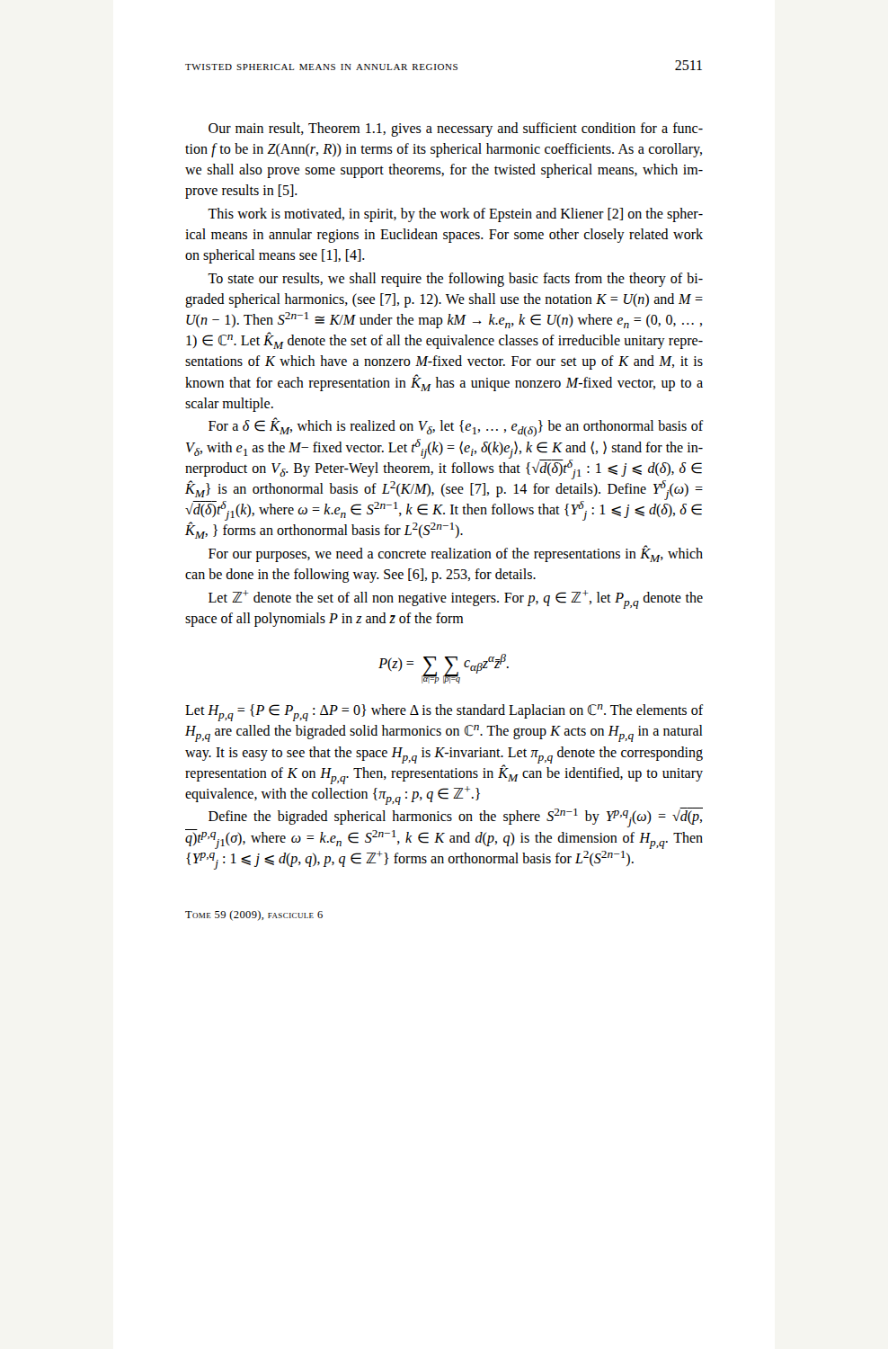twisted spherical means in annular regions 2511
Our main result, Theorem 1.1, gives a necessary and sufficient condition for a function f to be in Z(Ann(r, R)) in terms of its spherical harmonic coefficients. As a corollary, we shall also prove some support theorems, for the twisted spherical means, which improve results in [5].
This work is motivated, in spirit, by the work of Epstein and Kliener [2] on the spherical means in annular regions in Euclidean spaces. For some other closely related work on spherical means see [1], [4].
To state our results, we shall require the following basic facts from the theory of bigraded spherical harmonics, (see [7], p. 12). We shall use the notation K = U(n) and M = U(n − 1). Then S2n−1 ≅ K/M under the map kM → k.en, k ∈ U(n) where en = (0, 0, … , 1) ∈ ℂn. Let K̂M denote the set of all the equivalence classes of irreducible unitary representations of K which have a nonzero M-fixed vector. For our set up of K and M, it is known that for each representation in K̂M has a unique nonzero M-fixed vector, up to a scalar multiple.
For a δ ∈ K̂M, which is realized on Vδ, let {e1, … , ed(δ)} be an orthonormal basis of Vδ, with e1 as the M− fixed vector. Let tδij(k) = ⟨ei, δ(k)ej⟩, k ∈ K and ⟨, ⟩ stand for the innerproduct on Vδ. By Peter-Weyl theorem, it follows that {√d(δ) tδj1 : 1 ⩽ j ⩽ d(δ), δ ∈ K̂M} is an orthonormal basis of L2(K/M), (see [7], p. 14 for details). Define Yδj(ω) = √d(δ) tδj1(k), where ω = k.en ∈ S2n−1, k ∈ K. It then follows that {Yδj : 1 ⩽ j ⩽ d(δ), δ ∈ K̂M, } forms an orthonormal basis for L2(S2n−1).
For our purposes, we need a concrete realization of the representations in K̂M, which can be done in the following way. See [6], p. 253, for details.
Let ℤ+ denote the set of all non negative integers. For p, q ∈ ℤ+, let Pp,q denote the space of all polynomials P in z and z̄ of the form
P(z) = ∑|α|=p ∑|β|=q cαβ zαz̄β.
Let Hp,q = {P ∈ Pp,q : ΔP = 0} where Δ is the standard Laplacian on ℂn. The elements of Hp,q are called the bigraded solid harmonics on ℂn. The group K acts on Hp,q in a natural way. It is easy to see that the space Hp,q is K-invariant. Let πp,q denote the corresponding representation of K on Hp,q. Then, representations in K̂M can be identified, up to unitary equivalence, with the collection {πp,q : p, q ∈ ℤ+.}
Define the bigraded spherical harmonics on the sphere S2n−1 by Yp,qj(ω) = √d(p, q) tp,qj1(σ), where ω = k.en ∈ S2n−1, k ∈ K and d(p, q) is the dimension of Hp,q. Then {Yp,qj : 1 ⩽ j ⩽ d(p, q), p, q ∈ ℤ+} forms an orthonormal basis for L2(S2n−1).
Tome 59 (2009), fascicule 6